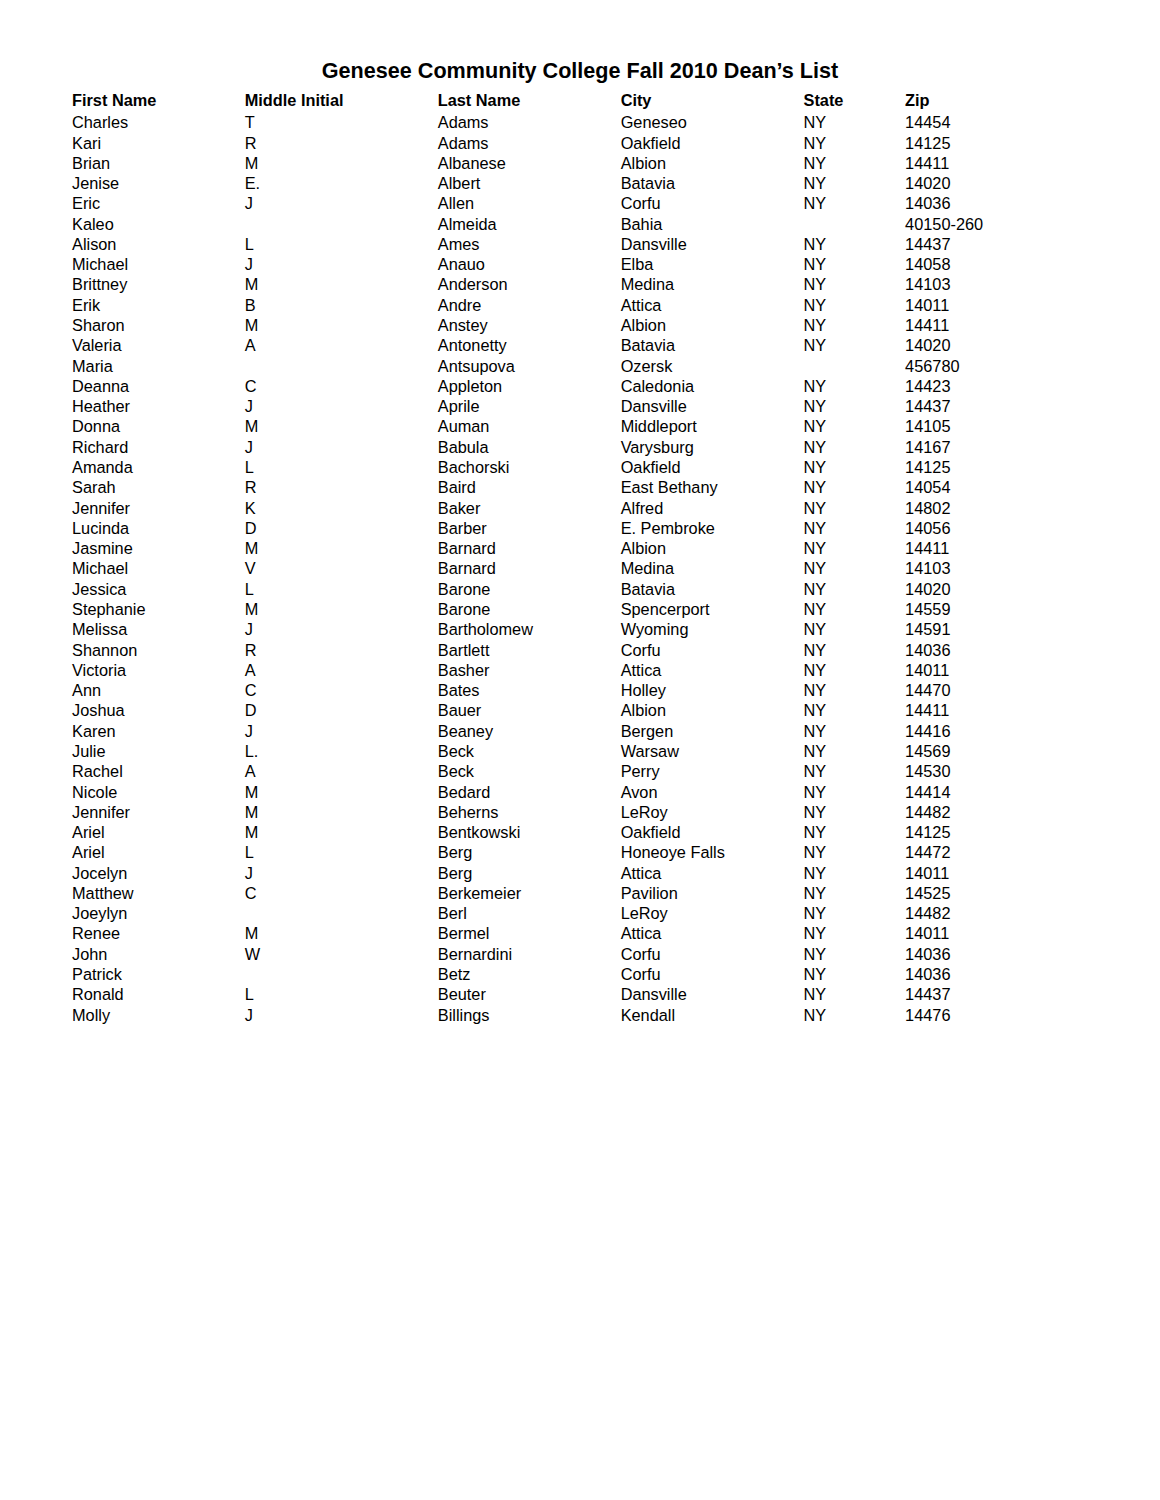Genesee Community College Fall 2010 Dean’s List
| First Name | Middle Initial | Last Name | City | State | Zip |
| --- | --- | --- | --- | --- | --- |
| Charles | T | Adams | Geneseo | NY | 14454 |
| Kari | R | Adams | Oakfield | NY | 14125 |
| Brian | M | Albanese | Albion | NY | 14411 |
| Jenise | E. | Albert | Batavia | NY | 14020 |
| Eric | J | Allen | Corfu | NY | 14036 |
| Kaleo | | Almeida | Bahia | | 40150-260 |
| Alison | L | Ames | Dansville | NY | 14437 |
| Michael | J | Anauo | Elba | NY | 14058 |
| Brittney | M | Anderson | Medina | NY | 14103 |
| Erik | B | Andre | Attica | NY | 14011 |
| Sharon | M | Anstey | Albion | NY | 14411 |
| Valeria | A | Antonetty | Batavia | NY | 14020 |
| Maria | | Antsupova | Ozersk | | 456780 |
| Deanna | C | Appleton | Caledonia | NY | 14423 |
| Heather | J | Aprile | Dansville | NY | 14437 |
| Donna | M | Auman | Middleport | NY | 14105 |
| Richard | J | Babula | Varysburg | NY | 14167 |
| Amanda | L | Bachorski | Oakfield | NY | 14125 |
| Sarah | R | Baird | East Bethany | NY | 14054 |
| Jennifer | K | Baker | Alfred | NY | 14802 |
| Lucinda | D | Barber | E. Pembroke | NY | 14056 |
| Jasmine | M | Barnard | Albion | NY | 14411 |
| Michael | V | Barnard | Medina | NY | 14103 |
| Jessica | L | Barone | Batavia | NY | 14020 |
| Stephanie | M | Barone | Spencerport | NY | 14559 |
| Melissa | J | Bartholomew | Wyoming | NY | 14591 |
| Shannon | R | Bartlett | Corfu | NY | 14036 |
| Victoria | A | Basher | Attica | NY | 14011 |
| Ann | C | Bates | Holley | NY | 14470 |
| Joshua | D | Bauer | Albion | NY | 14411 |
| Karen | J | Beaney | Bergen | NY | 14416 |
| Julie | L. | Beck | Warsaw | NY | 14569 |
| Rachel | A | Beck | Perry | NY | 14530 |
| Nicole | M | Bedard | Avon | NY | 14414 |
| Jennifer | M | Beherns | LeRoy | NY | 14482 |
| Ariel | M | Bentkowski | Oakfield | NY | 14125 |
| Ariel | L | Berg | Honeoye Falls | NY | 14472 |
| Jocelyn | J | Berg | Attica | NY | 14011 |
| Matthew | C | Berkemeier | Pavilion | NY | 14525 |
| Joeylyn | | Berl | LeRoy | NY | 14482 |
| Renee | M | Bermel | Attica | NY | 14011 |
| John | W | Bernardini | Corfu | NY | 14036 |
| Patrick | | Betz | Corfu | NY | 14036 |
| Ronald | L | Beuter | Dansville | NY | 14437 |
| Molly | J | Billings | Kendall | NY | 14476 |